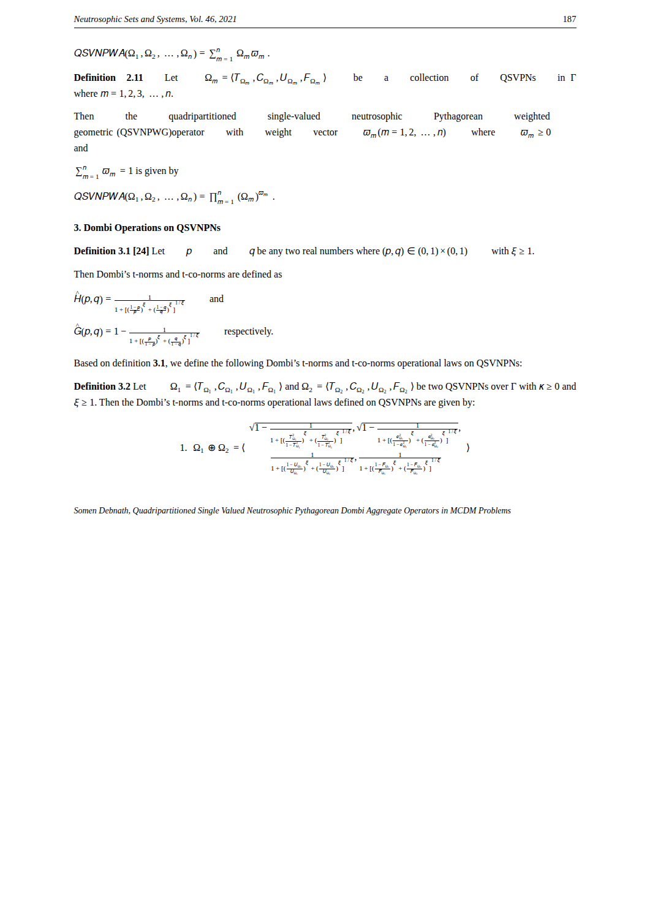Neutrosophic Sets and Systems, Vol. 46, 2021 187
QSVNPWA ( Ω1, Ω2, …, Ωn ) = ∑ m=1 n Ωm ϖm .
Definition 2.11 Let Ωm = ⟨ TΩm, CΩm, UΩm, FΩm ⟩ be a collection of QSVPNs in Γ where m=1,2,3,…,n.
Then the quadripartitioned single-valued neutrosophic Pythagorean weighted geometric (QSVNPWG)operator with weight vector ϖm (m=1,2,…,n) where ϖm≥0 and
∑ m=1 n ϖm =1 is given by
QSVNPWA ( Ω1, Ω2, …, Ωn ) = ∏ m=1 n (Ωm) ϖm .
3. Dombi Operations on QSVNPNs
Definition 3.1 [24] Let p and q be any two real numbers where (p,q) ∈ (0,1) × (0,1) with ξ≥1.
Then Dombi’s t-norms and t-co-norms are defined as
H^ (p,q) = 1 1+ [ (1−pp) ξ + (1−qq) ξ ] 1/ξ and
G^ (p,q) =1− 1 1+ [ (p1−p) ξ + (q1−q) ξ ] 1/ξ respectively.
Based on definition 3.1, we define the following Dombi’s t-norms and t-co-norms operational laws on QSVNPNs:
Definition 3.2 Let Ω1 = ⟨ TΩ1, CΩ1, UΩ1, FΩ1 ⟩ and Ω2 = ⟨ TΩ2, CΩ2, UΩ2, FΩ2 ⟩ be two QSVNPNs over Γ with κ≥0 and ξ≥1. Then the Dombi’s t-norms and t-co-norms operational laws defined on QSVNPNs are given by:
1. Ω1 ⊕ Ω2 = ⟨ 1− 1 1+ [ ( TΩ12 1−TΩ12 ) ξ + ( TΩ22 1−TΩ22 ) ξ ] 1/ξ , 1− 1 1+ [ ( cΩ12 1−cΩ12 ) ξ + ( cΩ22 1−cΩ22 ) ξ ] 1/ξ , 1 1+ [ ( 1−UΩ1 UΩ1 ) ξ + ( 1−UΩ2 UΩ2 ) ξ ] 1/ξ , 1 1+ [ ( 1−FΩ1 FΩ1 ) ξ + ( 1−FΩ2 FΩ2 ) ξ ] 1/ξ ⟩
Somen Debnath, Quadripartitioned Single Valued Neutrosophic Pythagorean Dombi Aggregate Operators in MCDM Problems